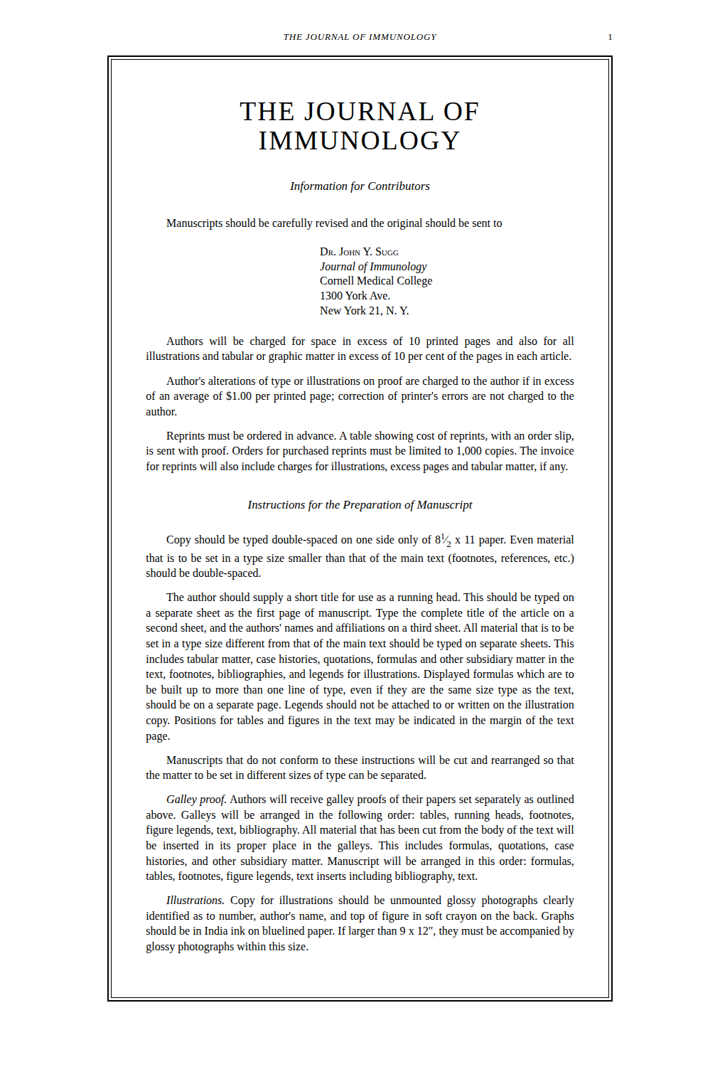THE JOURNAL OF IMMUNOLOGY 1
THE JOURNAL OF IMMUNOLOGY
Information for Contributors
Manuscripts should be carefully revised and the original should be sent to
Dr. John Y. Sugg
Journal of Immunology
Cornell Medical College
1300 York Ave.
New York 21, N. Y.
Authors will be charged for space in excess of 10 printed pages and also for all illustrations and tabular or graphic matter in excess of 10 per cent of the pages in each article.
Author's alterations of type or illustrations on proof are charged to the author if in excess of an average of $1.00 per printed page; correction of printer's errors are not charged to the author.
Reprints must be ordered in advance. A table showing cost of reprints, with an order slip, is sent with proof. Orders for purchased reprints must be limited to 1,000 copies. The invoice for reprints will also include charges for illustrations, excess pages and tabular matter, if any.
Instructions for the Preparation of Manuscript
Copy should be typed double-spaced on one side only of 81⁄2 x 11 paper. Even material that is to be set in a type size smaller than that of the main text (footnotes, references, etc.) should be double-spaced.
The author should supply a short title for use as a running head. This should be typed on a separate sheet as the first page of manuscript. Type the complete title of the article on a second sheet, and the authors' names and affiliations on a third sheet. All material that is to be set in a type size different from that of the main text should be typed on separate sheets. This includes tabular matter, case histories, quotations, formulas and other subsidiary matter in the text, footnotes, bibliographies, and legends for illustrations. Displayed formulas which are to be built up to more than one line of type, even if they are the same size type as the text, should be on a separate page. Legends should not be attached to or written on the illustration copy. Positions for tables and figures in the text may be indicated in the margin of the text page.
Manuscripts that do not conform to these instructions will be cut and rearranged so that the matter to be set in different sizes of type can be separated.
Galley proof. Authors will receive galley proofs of their papers set separately as outlined above. Galleys will be arranged in the following order: tables, running heads, footnotes, figure legends, text, bibliography. All material that has been cut from the body of the text will be inserted in its proper place in the galleys. This includes formulas, quotations, case histories, and other subsidiary matter. Manuscript will be arranged in this order: formulas, tables, footnotes, figure legends, text inserts including bibliography, text.
Illustrations. Copy for illustrations should be unmounted glossy photographs clearly identified as to number, author's name, and top of figure in soft crayon on the back. Graphs should be in India ink on bluelined paper. If larger than 9 x 12″, they must be accompanied by glossy photographs within this size.